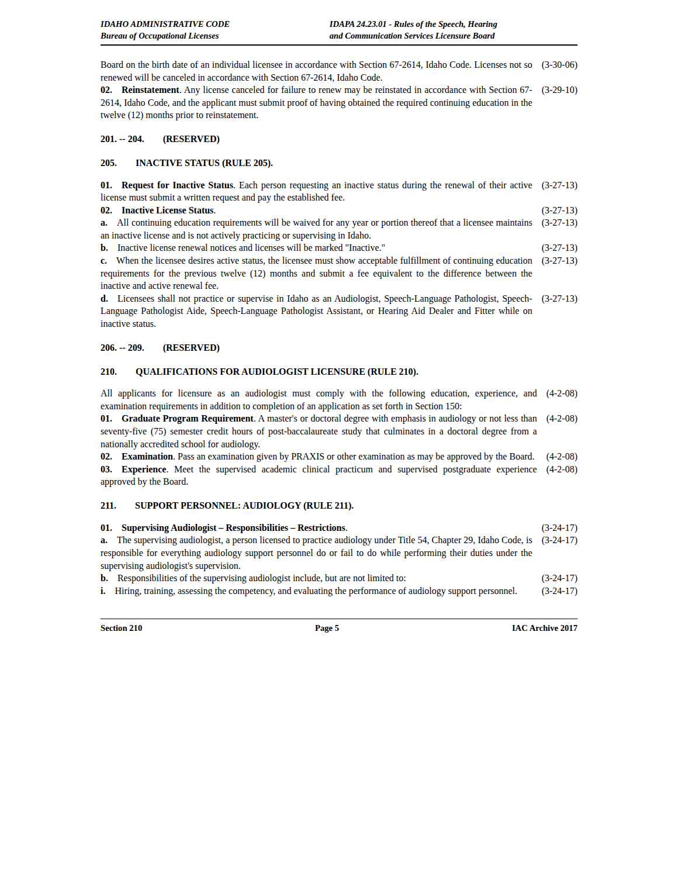IDAHO ADMINISTRATIVE CODE Bureau of Occupational Licenses
IDAPA 24.23.01 - Rules of the Speech, Hearing and Communication Services Licensure Board
Board on the birth date of an individual licensee in accordance with Section 67-2614, Idaho Code. Licenses not so renewed will be canceled in accordance with Section 67-2614, Idaho Code.
(3-30-06)
02. Reinstatement. Any license canceled for failure to renew may be reinstated in accordance with Section 67-2614, Idaho Code, and the applicant must submit proof of having obtained the required continuing education in the twelve (12) months prior to reinstatement.
(3-29-10)
201. -- 204.  (RESERVED)
205.  INACTIVE STATUS (RULE 205).
01. Request for Inactive Status. Each person requesting an inactive status during the renewal of their active license must submit a written request and pay the established fee.
(3-27-13)
02. Inactive License Status.
(3-27-13)
a. All continuing education requirements will be waived for any year or portion thereof that a licensee maintains an inactive license and is not actively practicing or supervising in Idaho.
(3-27-13)
b. Inactive license renewal notices and licenses will be marked "Inactive."
(3-27-13)
c. When the licensee desires active status, the licensee must show acceptable fulfillment of continuing education requirements for the previous twelve (12) months and submit a fee equivalent to the difference between the inactive and active renewal fee.
(3-27-13)
d. Licensees shall not practice or supervise in Idaho as an Audiologist, Speech-Language Pathologist, Speech-Language Pathologist Aide, Speech-Language Pathologist Assistant, or Hearing Aid Dealer and Fitter while on inactive status.
(3-27-13)
206. -- 209.  (RESERVED)
210.  QUALIFICATIONS FOR AUDIOLOGIST LICENSURE (RULE 210).
All applicants for licensure as an audiologist must comply with the following education, experience, and examination requirements in addition to completion of an application as set forth in Section 150:
(4-2-08)
01. Graduate Program Requirement. A master's or doctoral degree with emphasis in audiology or not less than seventy-five (75) semester credit hours of post-baccalaureate study that culminates in a doctoral degree from a nationally accredited school for audiology.
(4-2-08)
02. Examination. Pass an examination given by PRAXIS or other examination as may be approved by the Board.
(4-2-08)
03. Experience. Meet the supervised academic clinical practicum and supervised postgraduate experience approved by the Board.
(4-2-08)
211.  SUPPORT PERSONNEL: AUDIOLOGY (RULE 211).
01. Supervising Audiologist – Responsibilities – Restrictions.
(3-24-17)
a. The supervising audiologist, a person licensed to practice audiology under Title 54, Chapter 29, Idaho Code, is responsible for everything audiology support personnel do or fail to do while performing their duties under the supervising audiologist's supervision.
(3-24-17)
b. Responsibilities of the supervising audiologist include, but are not limited to:
(3-24-17)
i. Hiring, training, assessing the competency, and evaluating the performance of audiology support personnel.
(3-24-17)
Section 210
Page 5
IAC Archive 2017